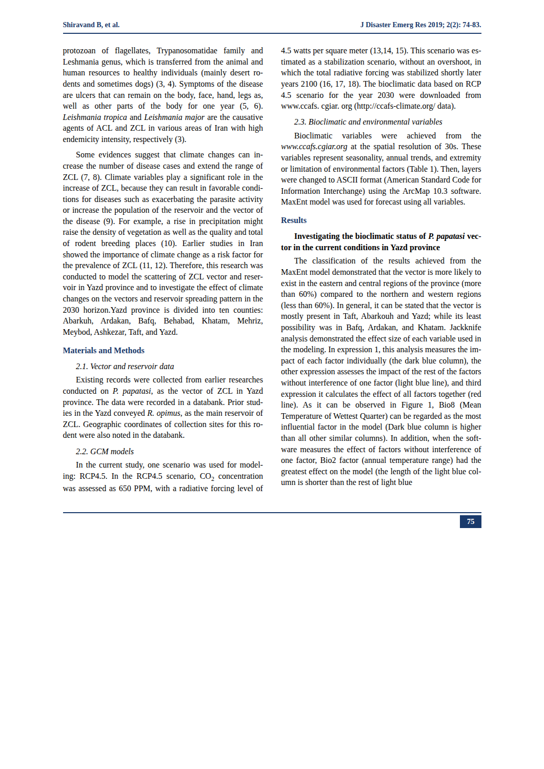Shiravand B, et al.
J Disaster Emerg Res 2019; 2(2): 74-83.
protozoan of flagellates, Trypanosomatidae family and Leshmania genus, which is transferred from the animal and human resources to healthy individuals (mainly desert rodents and sometimes dogs) (3, 4). Symptoms of the disease are ulcers that can remain on the body, face, hand, legs as, well as other parts of the body for one year (5, 6). Leishmania tropica and Leishmania major are the causative agents of ACL and ZCL in various areas of Iran with high endemicity intensity, respectively (3).
Some evidences suggest that climate changes can increase the number of disease cases and extend the range of ZCL (7, 8). Climate variables play a significant role in the increase of ZCL, because they can result in favorable conditions for diseases such as exacerbating the parasite activity or increase the population of the reservoir and the vector of the disease (9). For example, a rise in precipitation might raise the density of vegetation as well as the quality and total of rodent breeding places (10). Earlier studies in Iran showed the importance of climate change as a risk factor for the prevalence of ZCL (11, 12). Therefore, this research was conducted to model the scattering of ZCL vector and reservoir in Yazd province and to investigate the effect of climate changes on the vectors and reservoir spreading pattern in the 2030 horizon.Yazd province is divided into ten counties: Abarkuh, Ardakan, Bafq, Behabad, Khatam, Mehriz, Meybod, Ashkezar, Taft, and Yazd.
Materials and Methods
2.1. Vector and reservoir data
Existing records were collected from earlier researches conducted on P. papatasi, as the vector of ZCL in Yazd province. The data were recorded in a databank. Prior studies in the Yazd conveyed R. opimus, as the main reservoir of ZCL. Geographic coordinates of collection sites for this rodent were also noted in the databank.
2.2. GCM models
In the current study, one scenario was used for modeling: RCP4.5. In the RCP4.5 scenario, CO2 concentration was assessed as 650 PPM, with a radiative forcing level of 4.5 watts per square meter (13,14, 15). This scenario was estimated as a stabilization scenario, without an overshoot, in which the total radiative forcing was stabilized shortly later years 2100 (16, 17, 18). The bioclimatic data based on RCP 4.5 scenario for the year 2030 were downloaded from www.ccafs. cgiar. org (http://ccafs-climate.org/ data).
2.3. Bioclimatic and environmental variables
Bioclimatic variables were achieved from the www.ccafs.cgiar.org at the spatial resolution of 30s. These variables represent seasonality, annual trends, and extremity or limitation of environmental factors (Table 1). Then, layers were changed to ASCII format (American Standard Code for Information Interchange) using the ArcMap 10.3 software. MaxEnt model was used for forecast using all variables.
Results
Investigating the bioclimatic status of P. papatasi vector in the current conditions in Yazd province
The classification of the results achieved from the MaxEnt model demonstrated that the vector is more likely to exist in the eastern and central regions of the province (more than 60%) compared to the northern and western regions (less than 60%). In general, it can be stated that the vector is mostly present in Taft, Abarkouh and Yazd; while its least possibility was in Bafq, Ardakan, and Khatam. Jackknife analysis demonstrated the effect size of each variable used in the modeling. In expression 1, this analysis measures the impact of each factor individually (the dark blue column), the other expression assesses the impact of the rest of the factors without interference of one factor (light blue line), and third expression it calculates the effect of all factors together (red line). As it can be observed in Figure 1, Bio8 (Mean Temperature of Wettest Quarter) can be regarded as the most influential factor in the model (Dark blue column is higher than all other similar columns). In addition, when the software measures the effect of factors without interference of one factor, Bio2 factor (annual temperature range) had the greatest effect on the model (the length of the light blue column is shorter than the rest of light blue
75